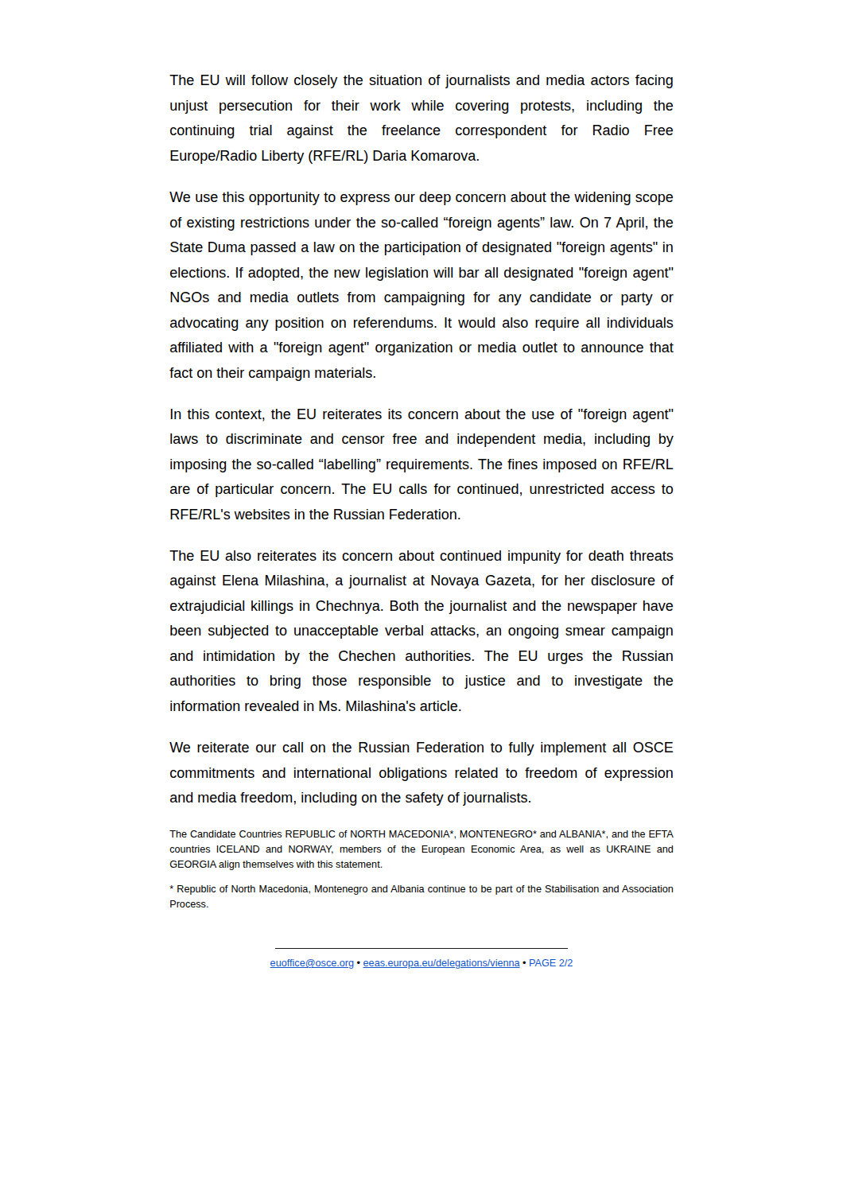The EU will follow closely the situation of journalists and media actors facing unjust persecution for their work while covering protests, including the continuing trial against the freelance correspondent for Radio Free Europe/Radio Liberty (RFE/RL) Daria Komarova.
We use this opportunity to express our deep concern about the widening scope of existing restrictions under the so-called “foreign agents” law. On 7 April, the State Duma passed a law on the participation of designated "foreign agents" in elections. If adopted, the new legislation will bar all designated "foreign agent" NGOs and media outlets from campaigning for any candidate or party or advocating any position on referendums. It would also require all individuals affiliated with a "foreign agent" organization or media outlet to announce that fact on their campaign materials.
In this context, the EU reiterates its concern about the use of "foreign agent" laws to discriminate and censor free and independent media, including by imposing the so-called “labelling” requirements. The fines imposed on RFE/RL are of particular concern. The EU calls for continued, unrestricted access to RFE/RL's websites in the Russian Federation.
The EU also reiterates its concern about continued impunity for death threats against Elena Milashina, a journalist at Novaya Gazeta, for her disclosure of extrajudicial killings in Chechnya. Both the journalist and the newspaper have been subjected to unacceptable verbal attacks, an ongoing smear campaign and intimidation by the Chechen authorities. The EU urges the Russian authorities to bring those responsible to justice and to investigate the information revealed in Ms. Milashina's article.
We reiterate our call on the Russian Federation to fully implement all OSCE commitments and international obligations related to freedom of expression and media freedom, including on the safety of journalists.
The Candidate Countries REPUBLIC of NORTH MACEDONIA*, MONTENEGRO* and ALBANIA*, and the EFTA countries ICELAND and NORWAY, members of the European Economic Area, as well as UKRAINE and GEORGIA align themselves with this statement.
* Republic of North Macedonia, Montenegro and Albania continue to be part of the Stabilisation and Association Process.
euoffice@osce.org • eeas.europa.eu/delegations/vienna • PAGE 2/2